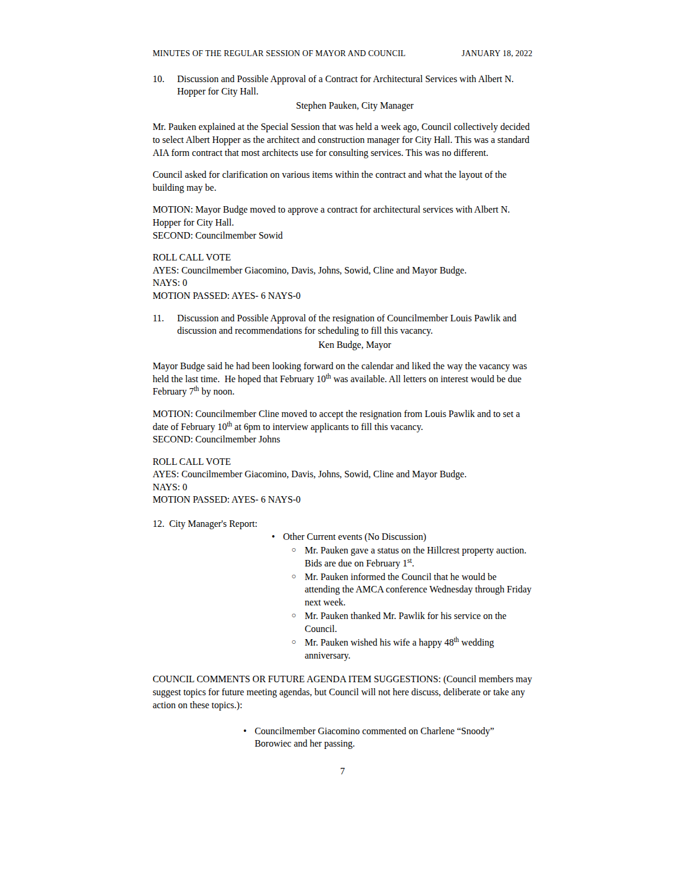MINUTES OF THE REGULAR SESSION OF MAYOR AND COUNCIL JANUARY 18, 2022
10. Discussion and Possible Approval of a Contract for Architectural Services with Albert N. Hopper for City Hall.
Stephen Pauken, City Manager
Mr. Pauken explained at the Special Session that was held a week ago, Council collectively decided to select Albert Hopper as the architect and construction manager for City Hall. This was a standard AIA form contract that most architects use for consulting services. This was no different.
Council asked for clarification on various items within the contract and what the layout of the building may be.
MOTION: Mayor Budge moved to approve a contract for architectural services with Albert N. Hopper for City Hall.
SECOND: Councilmember Sowid
ROLL CALL VOTE
AYES: Councilmember Giacomino, Davis, Johns, Sowid, Cline and Mayor Budge.
NAYS: 0
MOTION PASSED: AYES- 6 NAYS-0
11. Discussion and Possible Approval of the resignation of Councilmember Louis Pawlik and discussion and recommendations for scheduling to fill this vacancy.
Ken Budge, Mayor
Mayor Budge said he had been looking forward on the calendar and liked the way the vacancy was held the last time. He hoped that February 10th was available. All letters on interest would be due February 7th by noon.
MOTION: Councilmember Cline moved to accept the resignation from Louis Pawlik and to set a date of February 10th at 6pm to interview applicants to fill this vacancy.
SECOND: Councilmember Johns
ROLL CALL VOTE
AYES: Councilmember Giacomino, Davis, Johns, Sowid, Cline and Mayor Budge.
NAYS: 0
MOTION PASSED: AYES- 6 NAYS-0
12. City Manager's Report:
Other Current events (No Discussion)
Mr. Pauken gave a status on the Hillcrest property auction. Bids are due on February 1st.
Mr. Pauken informed the Council that he would be attending the AMCA conference Wednesday through Friday next week.
Mr. Pauken thanked Mr. Pawlik for his service on the Council.
Mr. Pauken wished his wife a happy 48th wedding anniversary.
COUNCIL COMMENTS OR FUTURE AGENDA ITEM SUGGESTIONS: (Council members may suggest topics for future meeting agendas, but Council will not here discuss, deliberate or take any action on these topics.):
Councilmember Giacomino commented on Charlene “Snoody” Borowiec and her passing.
7